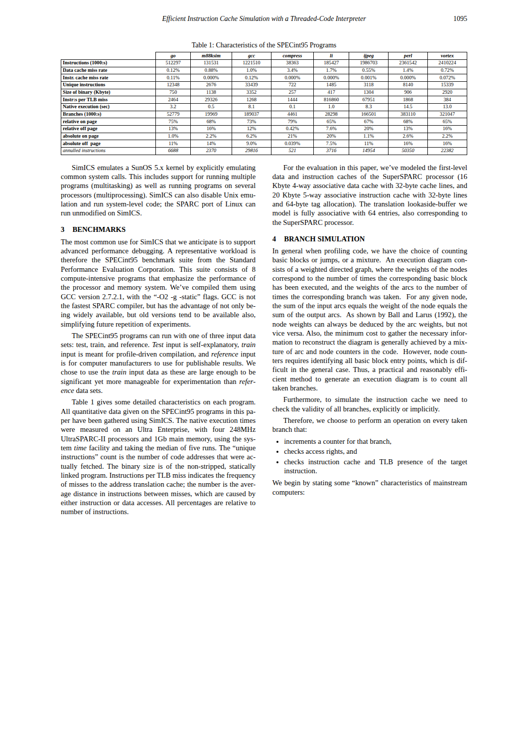Efficient Instruction Cache Simulation with a Threaded-Code Interpreter 1095
Table 1: Characteristics of the SPECint95 Programs
| | go | m88ksim | gcc | compress | li | ijpeg | perl | vortex |
| --- | --- | --- | --- | --- | --- | --- | --- | --- |
| Instructions (1000:s) | 512297 | 131531 | 1221510 | 38363 | 185427 | 1986703 | 2361542 | 2410224 |
| Data cache miss rate | 0.12% | 0.88% | 1.0% | 3.4% | 1.7% | 0.55% | 1.4% | 0.72% |
| Instr. cache miss rate | 0.11% | 0.000% | 0.12% | 0.000% | 0.000% | 0.001% | 0.000% | 0.072% |
| Unique instructions | 12348 | 2676 | 33439 | 722 | 1485 | 3118 | 8140 | 15339 |
| Size of binary (Kbyte) | 750 | 1138 | 3352 | 257 | 417 | 1304 | 906 | 2920 |
| Instr:s per TLB miss | 2464 | 29326 | 1268 | 1444 | 816860 | 67951 | 1868 | 384 |
| Native execution (sec) | 3.2 | 0.5 | 8.1 | 0.1 | 1.0 | 8.3 | 14.5 | 13.0 |
| Branches (1000:s) | 52779 | 19969 | 189037 | 4461 | 28298 | 166501 | 383110 | 321047 |
| relative on page | 75% | 68% | 73% | 79% | 65% | 67% | 68% | 65% |
| relative off page | 13% | 16% | 12% | 0.42% | 7.6% | 20% | 13% | 16% |
| absolute on page | 1.0% | 2.2% | 6.2% | 21% | 20% | 1.1% | 2.6% | 2.2% |
| absolute off page | 11% | 14% | 9.0% | 0.039% | 7.5% | 11% | 16% | 16% |
| annulled instructions | 6688 | 2370 | 29816 | 521 | 3716 | 14954 | 50350 | 22382 |
SimICS emulates a SunOS 5.x kernel by explicitly emulating common system calls. This includes support for running multiple programs (multitasking) as well as running programs on several processors (multiprocessing). SimICS can also disable Unix emulation and run system-level code; the SPARC port of Linux can run unmodified on SimICS.
3 BENCHMARKS
The most common use for SimICS that we anticipate is to support advanced performance debugging. A representative workload is therefore the SPECint95 benchmark suite from the Standard Performance Evaluation Corporation. This suite consists of 8 compute-intensive programs that emphasize the performance of the processor and memory system. We’ve compiled them using GCC version 2.7.2.1, with the “-O2 -g -static” flags. GCC is not the fastest SPARC compiler, but has the advantage of not only being widely available, but old versions tend to be available also, simplifying future repetition of experiments.
The SPECint95 programs can run with one of three input data sets: test, train, and reference. Test input is self-explanatory, train input is meant for profile-driven compilation, and reference input is for computer manufacturers to use for publishable results. We chose to use the train input data as these are large enough to be significant yet more manageable for experimentation than reference data sets.
Table 1 gives some detailed characteristics on each program. All quantitative data given on the SPECint95 programs in this paper have been gathered using SimICS. The native execution times were measured on an Ultra Enterprise, with four 248MHz UltraSPARC-II processors and 1Gb main memory, using the system time facility and taking the median of five runs. The “unique instructions” count is the number of code addresses that were actually fetched. The binary size is of the non-stripped, statically linked program. Instructions per TLB miss indicates the frequency of misses to the address translation cache; the number is the average distance in instructions between misses, which are caused by either instruction or data accesses. All percentages are relative to number of instructions.
For the evaluation in this paper, we’ve modeled the first-level data and instruction caches of the SuperSPARC processor (16 Kbyte 4-way associative data cache with 32-byte cache lines, and 20 Kbyte 5-way associative instruction cache with 32-byte lines and 64-byte tag allocation). The translation lookaside-buffer we model is fully associative with 64 entries, also corresponding to the SuperSPARC processor.
4 BRANCH SIMULATION
In general when profiling code, we have the choice of counting basic blocks or jumps, or a mixture. An execution diagram consists of a weighted directed graph, where the weights of the nodes correspond to the number of times the corresponding basic block has been executed, and the weights of the arcs to the number of times the corresponding branch was taken. For any given node, the sum of the input arcs equals the weight of the node equals the sum of the output arcs. As shown by Ball and Larus (1992), the node weights can always be deduced by the arc weights, but not vice versa. Also, the minimum cost to gather the necessary information to reconstruct the diagram is generally achieved by a mixture of arc and node counters in the code. However, node counters requires identifying all basic block entry points, which is difficult in the general case. Thus, a practical and reasonably efficient method to generate an execution diagram is to count all taken branches.
Furthermore, to simulate the instruction cache we need to check the validity of all branches, explicitly or implicitly.
Therefore, we choose to perform an operation on every taken branch that:
increments a counter for that branch,
checks access rights, and
checks instruction cache and TLB presence of the target instruction.
We begin by stating some “known” characteristics of mainstream computers: